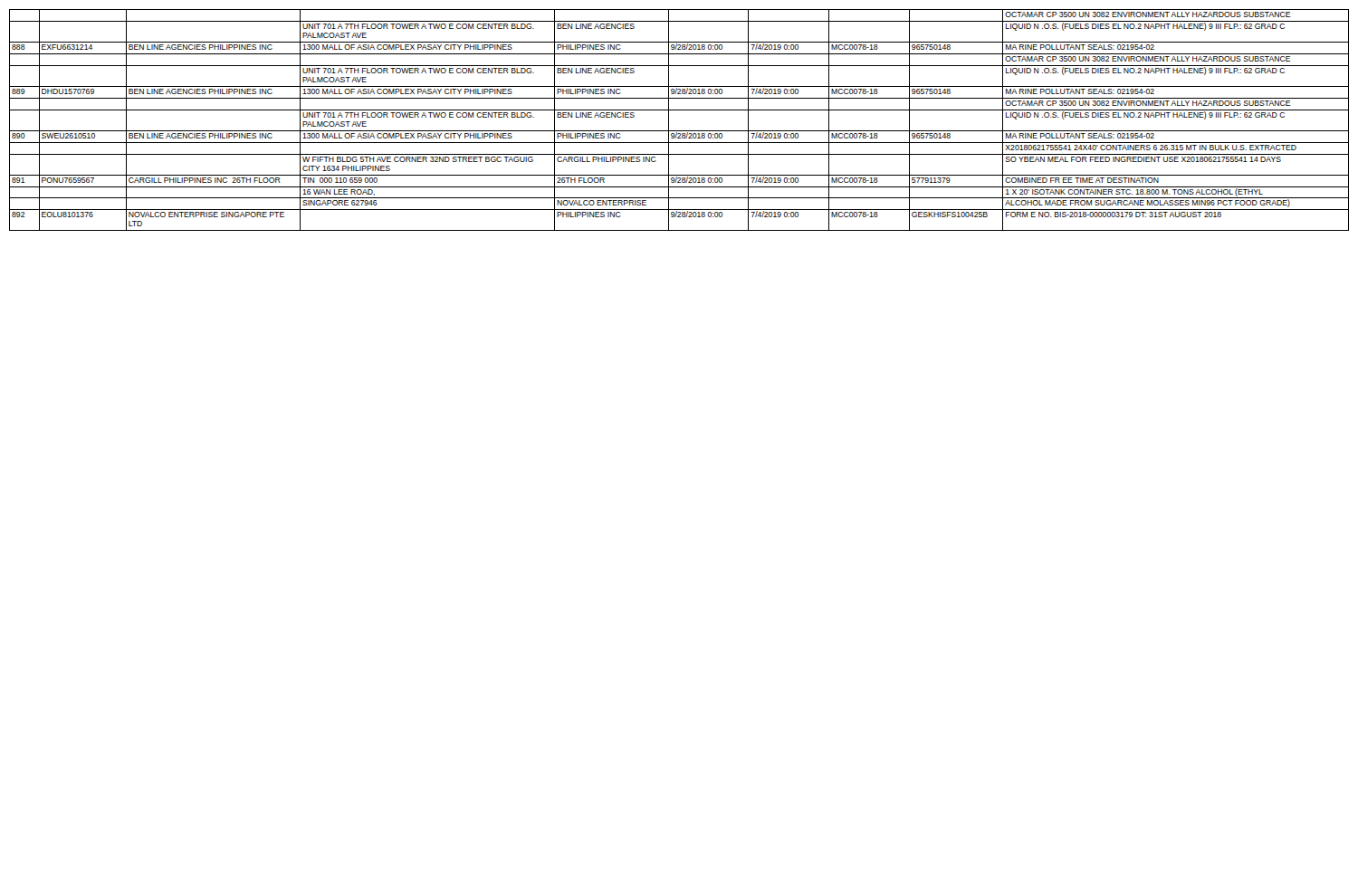| | | | | | | | | | OCTAMAR CP 3500 UN 3082 ENVIRONMENT ALLY HAZARDOUS SUBSTANCE |
| | | | UNIT 701 A 7TH FLOOR TOWER A TWO E COM CENTER BLDG. PALMCOAST AVE | BEN LINE AGENCIES | | | | | LIQUID N .O.S. (FUELS DIES EL NO.2 NAPHT HALENE) 9 III FLP.: 62 GRAD C |
| 888 | EXFU6631214 | BEN LINE AGENCIES PHILIPPINES INC | 1300 MALL OF ASIA COMPLEX PASAY CITY PHILIPPINES | PHILIPPINES INC | 9/28/2018 0:00 | 7/4/2019 0:00 | MCC0078-18 | 965750148 | MA RINE POLLUTANT SEALS: 021954-02 |
| | | | | | | | | | OCTAMAR CP 3500 UN 3082 ENVIRONMENT ALLY HAZARDOUS SUBSTANCE |
| | | | UNIT 701 A 7TH FLOOR TOWER A TWO E COM CENTER BLDG. PALMCOAST AVE | BEN LINE AGENCIES | | | | | LIQUID N .O.S. (FUELS DIES EL NO.2 NAPHT HALENE) 9 III FLP.: 62 GRAD C |
| 889 | DHDU1570769 | BEN LINE AGENCIES PHILIPPINES INC | 1300 MALL OF ASIA COMPLEX PASAY CITY PHILIPPINES | PHILIPPINES INC | 9/28/2018 0:00 | 7/4/2019 0:00 | MCC0078-18 | 965750148 | MA RINE POLLUTANT SEALS: 021954-02 |
| | | | | | | | | | OCTAMAR CP 3500 UN 3082 ENVIRONMENT ALLY HAZARDOUS SUBSTANCE |
| | | | UNIT 701 A 7TH FLOOR TOWER A TWO E COM CENTER BLDG. PALMCOAST AVE | BEN LINE AGENCIES | | | | | LIQUID N .O.S. (FUELS DIES EL NO.2 NAPHT HALENE) 9 III FLP.: 62 GRAD C |
| 890 | SWEU2610510 | BEN LINE AGENCIES PHILIPPINES INC | 1300 MALL OF ASIA COMPLEX PASAY CITY PHILIPPINES | PHILIPPINES INC | 9/28/2018 0:00 | 7/4/2019 0:00 | MCC0078-18 | 965750148 | MA RINE POLLUTANT SEALS: 021954-02 |
| | | | | | | | | | X20180621755541 24X40' CONTAINERS 6 26.315 MT IN BULK U.S. EXTRACTED |
| | | | W FIFTH BLDG 5TH AVE CORNER 32ND STREET BGC TAGUIG CITY 1634 PHILIPPINES | CARGILL PHILIPPINES INC | | | | | SO YBEAN MEAL FOR FEED INGREDIENT USE X20180621755541 14 DAYS |
| 891 | PONU7659567 | CARGILL PHILIPPINES INC 26TH FLOOR | TIN 000 110 659 000 | 26TH FLOOR | 9/28/2018 0:00 | 7/4/2019 0:00 | MCC0078-18 | 577911379 | COMBINED FR EE TIME AT DESTINATION |
| | | | 16 WAN LEE ROAD, | | | | | | 1 X 20' ISOTANK CONTAINER STC. 18.800 M. TONS ALCOHOL (ETHYL |
| | | | SINGAPORE 627946 | NOVALCO ENTERPRISE | | | | | ALCOHOL MADE FROM SUGARCANE MOLASSES MIN96 PCT FOOD GRADE) |
| 892 | EOLU8101376 | NOVALCO ENTERPRISE SINGAPORE PTE LTD | | PHILIPPINES INC | 9/28/2018 0:00 | 7/4/2019 0:00 | MCC0078-18 | GESKHISFS100425B | FORM E NO. BIS-2018-0000003179 DT: 31ST AUGUST 2018 |